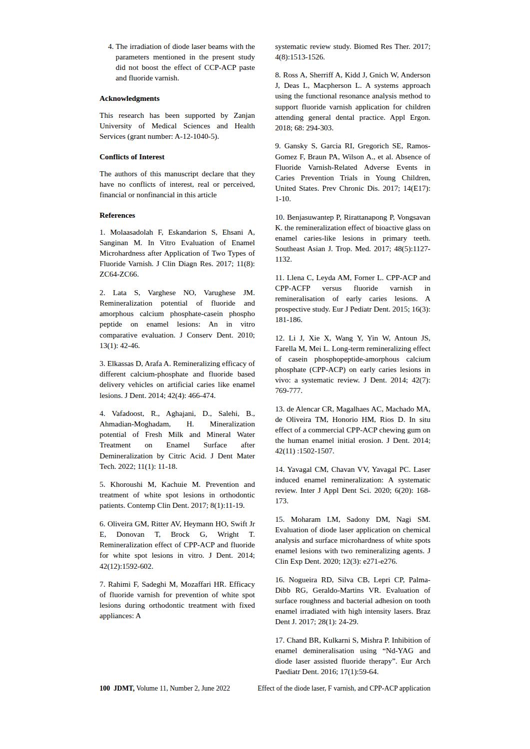The irradiation of diode laser beams with the parameters mentioned in the present study did not boost the effect of CCP-ACP paste and fluoride varnish.
Acknowledgments
This research has been supported by Zanjan University of Medical Sciences and Health Services (grant number: A-12-1040-5).
Conflicts of Interest
The authors of this manuscript declare that they have no conflicts of interest, real or perceived, financial or nonfinancial in this article
References
1. Molaasadolah F, Eskandarion S, Ehsani A, Sanginan M. In Vitro Evaluation of Enamel Microhardness after Application of Two Types of Fluoride Varnish. J Clin Diagn Res. 2017; 11(8): ZC64-ZC66.
2. Lata S, Varghese NO, Varughese JM. Remineralization potential of fluoride and amorphous calcium phosphate-casein phospho peptide on enamel lesions: An in vitro comparative evaluation. J Conserv Dent. 2010; 13(1): 42-46.
3. Elkassas D, Arafa A. Remineralizing efficacy of different calcium-phosphate and fluoride based delivery vehicles on artificial caries like enamel lesions. J Dent. 2014; 42(4): 466-474.
4. Vafadoost, R., Aghajani, D., Salehi, B., Ahmadian-Moghadam, H. Mineralization potential of Fresh Milk and Mineral Water Treatment on Enamel Surface after Demineralization by Citric Acid. J Dent Mater Tech. 2022; 11(1): 11-18.
5. Khoroushi M, Kachuie M. Prevention and treatment of white spot lesions in orthodontic patients. Contemp Clin Dent. 2017; 8(1):11-19.
6. Oliveira GM, Ritter AV, Heymann HO, Swift Jr E, Donovan T, Brock G, Wright T. Remineralization effect of CPP-ACP and fluoride for white spot lesions in vitro. J Dent. 2014; 42(12):1592-602.
7. Rahimi F, Sadeghi M, Mozaffari HR. Efficacy of fluoride varnish for prevention of white spot lesions during orthodontic treatment with fixed appliances: A
systematic review study. Biomed Res Ther. 2017; 4(8):1513-1526.
8. Ross A, Sherriff A, Kidd J, Gnich W, Anderson J, Deas L, Macpherson L. A systems approach using the functional resonance analysis method to support fluoride varnish application for children attending general dental practice. Appl Ergon. 2018; 68: 294-303.
9. Gansky S, Garcia RI, Gregorich SE, Ramos-Gomez F, Braun PA, Wilson A., et al. Absence of Fluoride Varnish-Related Adverse Events in Caries Prevention Trials in Young Children, United States. Prev Chronic Dis. 2017; 14(E17): 1-10.
10. Benjasuwantep P, Rirattanapong P, Vongsavan K. the remineralization effect of bioactive glass on enamel caries-like lesions in primary teeth. Southeast Asian J. Trop. Med. 2017; 48(5):1127-1132.
11. Llena C, Leyda AM, Forner L. CPP-ACP and CPP-ACFP versus fluoride varnish in remineralisation of early caries lesions. A prospective study. Eur J Pediatr Dent. 2015; 16(3): 181-186.
12. Li J, Xie X, Wang Y, Yin W, Antoun JS, Farella M, Mei L. Long-term remineralizing effect of casein phosphopeptide-amorphous calcium phosphate (CPP-ACP) on early caries lesions in vivo: a systematic review. J Dent. 2014; 42(7): 769-777.
13. de Alencar CR, Magalhaes AC, Machado MA, de Oliveira TM, Honorio HM, Rios D. In situ effect of a commercial CPP-ACP chewing gum on the human enamel initial erosion. J Dent. 2014; 42(11) :1502-1507.
14. Yavagal CM, Chavan VV, Yavagal PC. Laser induced enamel remineralization: A systematic review. Inter J Appl Dent Sci. 2020; 6(20): 168-173.
15. Moharam LM, Sadony DM, Nagi SM. Evaluation of diode laser application on chemical analysis and surface microhardness of white spots enamel lesions with two remineralizing agents. J Clin Exp Dent. 2020; 12(3): e271-e276.
16. Nogueira RD, Silva CB, Lepri CP, Palma-Dibb RG, Geraldo-Martins VR. Evaluation of surface roughness and bacterial adhesion on tooth enamel irradiated with high intensity lasers. Braz Dent J. 2017; 28(1): 24-29.
17. Chand BR, Kulkarni S, Mishra P. Inhibition of enamel demineralisation using “Nd-YAG and diode laser assisted fluoride therapy”. Eur Arch Paediatr Dent. 2016; 17(1):59-64.
100 JDMT, Volume 11, Number 2, June 2022
Effect of the diode laser, F varnish, and CPP-ACP application